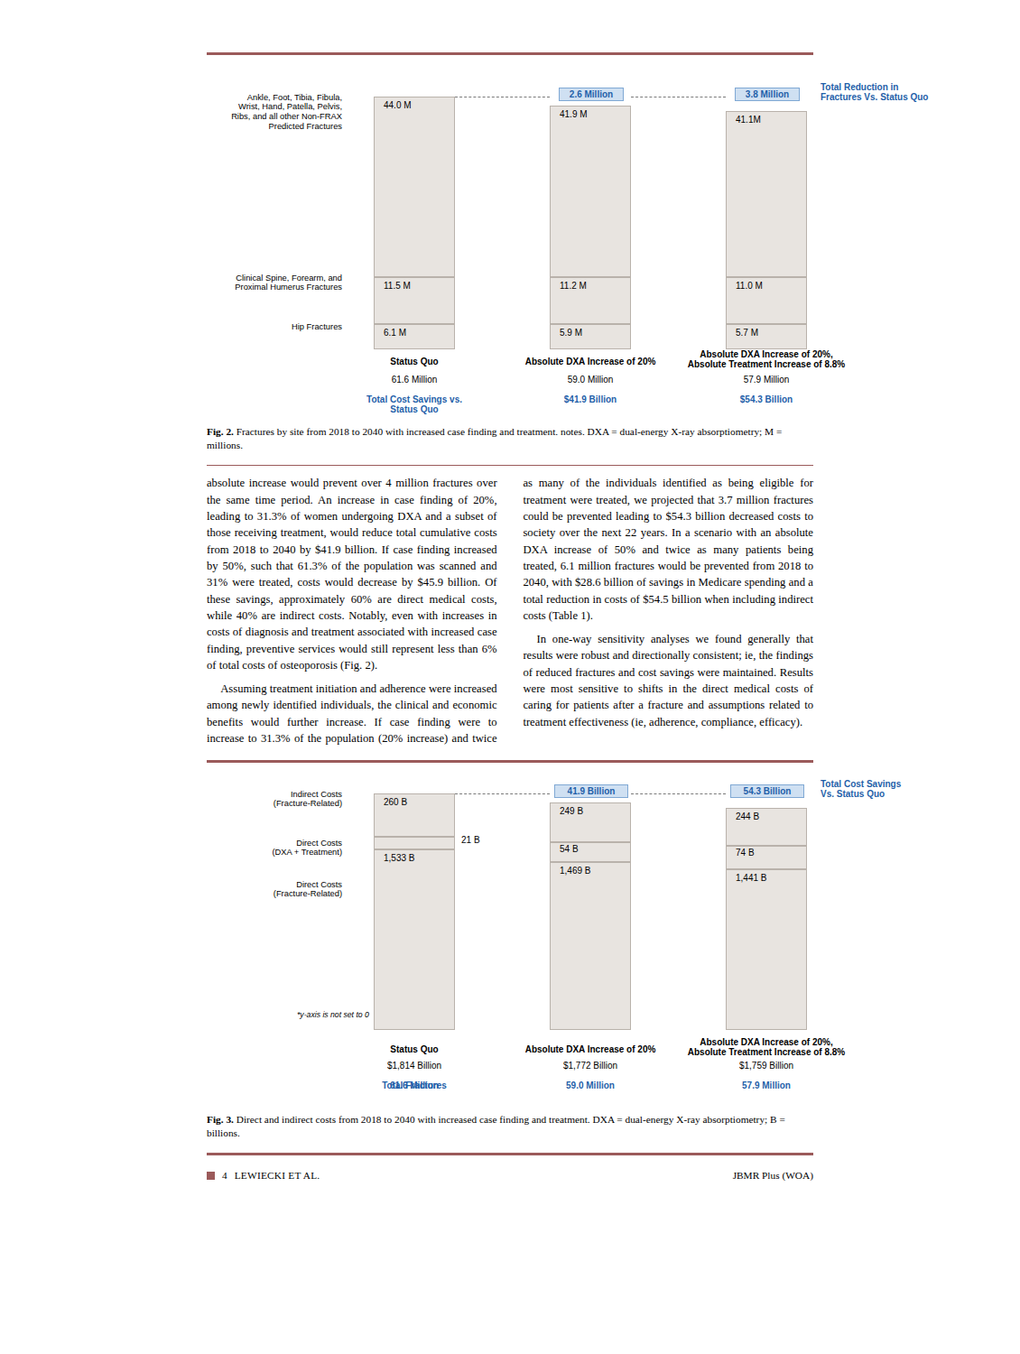Ankle, Foot, Tibia, Fibula,
Wrist, Hand, Patella, Pelvis,
Ribs, and all other Non-FRAX
Predicted Fractures
Clinical Spine, Forearm, and
Proximal Humerus Fractures
Hip Fractures
44.0 M
11.5 M
6.1 M
41.9 M
11.2 M
5.9 M
41.1M
11.0 M
5.7 M
2.6 Million
3.8 Million
Total Reduction in
Fractures Vs. Status Quo
Status Quo
61.6 Million
Absolute DXA Increase of 20%
59.0 Million
Absolute DXA Increase of 20%,
Absolute Treatment Increase of 8.8%
57.9 Million
Total Cost Savings vs.
Status Quo
$41.9 Billion
$54.3 Billion
Fig. 2. Fractures by site from 2018 to 2040 with increased case finding and treatment. notes. DXA = dual-energy X-ray absorptiometry; M = millions.
absolute increase would prevent over 4 million fractures over the same time period. An increase in case finding of 20%, leading to 31.3% of women undergoing DXA and a subset of those receiving treatment, would reduce total cumulative costs from 2018 to 2040 by $41.9 billion. If case finding increased by 50%, such that 61.3% of the population was scanned and 31% were treated, costs would decrease by $45.9 billion. Of these savings, approximately 60% are direct medical costs, while 40% are indirect costs. Notably, even with increases in costs of diagnosis and treatment associated with increased case finding, preventive services would still represent less than 6% of total costs of osteoporosis (Fig. 2).
Assuming treatment initiation and adherence were increased among newly identified individuals, the clinical and economic benefits would further increase. If case finding were to increase to 31.3% of the population (20% increase) and twice as many of the individuals identified as being eligible for treatment were treated, we projected that 3.7 million fractures could be prevented leading to $54.3 billion decreased costs to society over the next 22 years. In a scenario with an absolute DXA increase of 50% and twice as many patients being treated, 6.1 million fractures would be prevented from 2018 to 2040, with $28.6 billion of savings in Medicare spending and a total reduction in costs of $54.5 billion when including indirect costs (Table 1).
In one-way sensitivity analyses we found generally that results were robust and directionally consistent; ie, the findings of reduced fractures and cost savings were maintained. Results were most sensitive to shifts in the direct medical costs of caring for patients after a fracture and assumptions related to treatment effectiveness (ie, adherence, compliance, efficacy).
Indirect Costs
(Fracture-Related)
Direct Costs
(DXA + Treatment)
Direct Costs
(Fracture-Related)
260 B
21 B
1,533 B
249 B
54 B
1,469 B
244 B
74 B
1,441 B
41.9 Billion
54.3 Billion
Total Cost Savings
Vs. Status Quo
*y-axis is not set to 0
Status Quo
$1,814 Billion
Absolute DXA Increase of 20%
$1,772 Billion
Absolute DXA Increase of 20%,
Absolute Treatment Increase of 8.8%
$1,759 Billion
Total Fractures
61.6 Million
59.0 Million
57.9 Million
Fig. 3. Direct and indirect costs from 2018 to 2040 with increased case finding and treatment. DXA = dual-energy X-ray absorptiometry; B = billions.
4 LEWIECKI ET AL.
JBMR Plus (WOA)